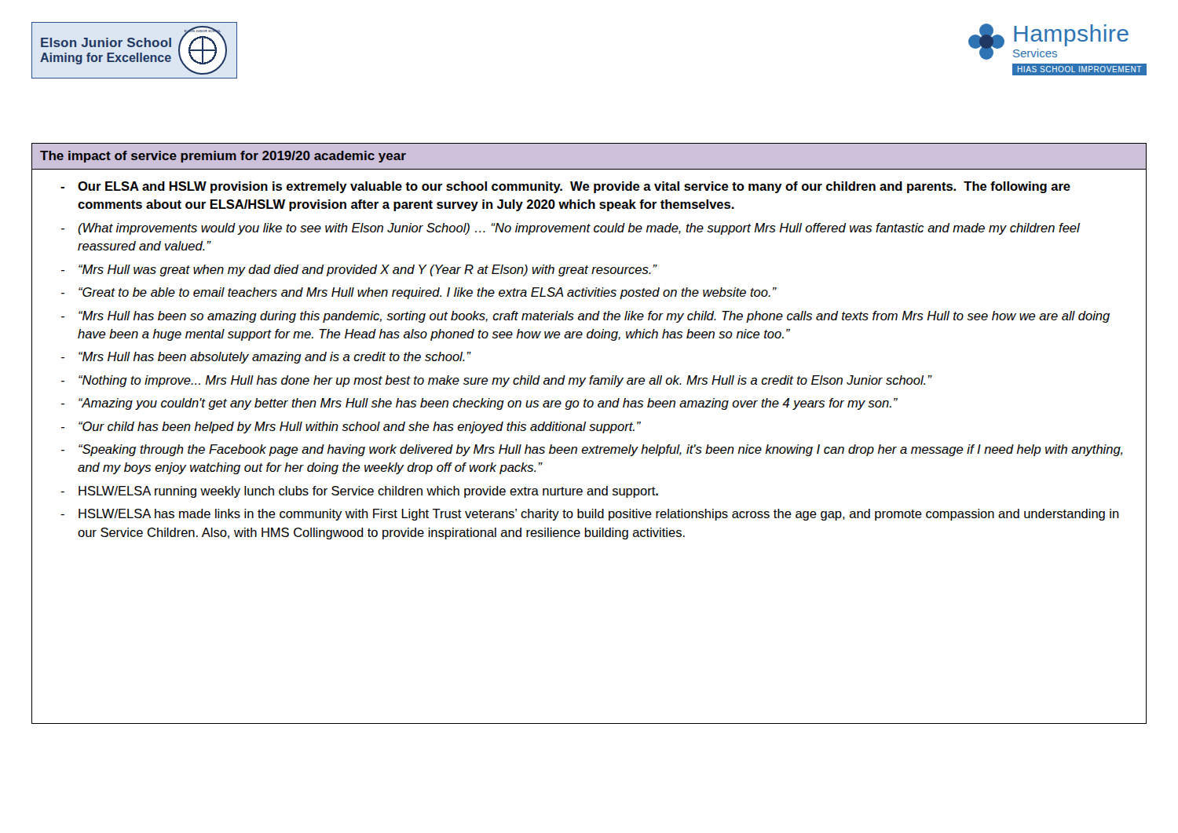Elson Junior School
Aiming for Excellence
Hampshire
Services
HIAS SCHOOL IMPROVEMENT
The impact of service premium for 2019/20 academic year
Our ELSA and HSLW provision is extremely valuable to our school community. We provide a vital service to many of our children and parents. The following are comments about our ELSA/HSLW provision after a parent survey in July 2020 which speak for themselves.
(What improvements would you like to see with Elson Junior School) … “No improvement could be made, the support Mrs Hull offered was fantastic and made my children feel reassured and valued.”
“Mrs Hull was great when my dad died and provided X and Y (Year R at Elson) with great resources.”
“Great to be able to email teachers and Mrs Hull when required. I like the extra ELSA activities posted on the website too.”
“Mrs Hull has been so amazing during this pandemic, sorting out books, craft materials and the like for my child. The phone calls and texts from Mrs Hull to see how we are all doing have been a huge mental support for me. The Head has also phoned to see how we are doing, which has been so nice too.”
“Mrs Hull has been absolutely amazing and is a credit to the school.”
“Nothing to improve... Mrs Hull has done her up most best to make sure my child and my family are all ok. Mrs Hull is a credit to Elson Junior school.”
“Amazing you couldn't get any better then Mrs Hull she has been checking on us are go to and has been amazing over the 4 years for my son.”
“Our child has been helped by Mrs Hull within school and she has enjoyed this additional support.”
“Speaking through the Facebook page and having work delivered by Mrs Hull has been extremely helpful, it's been nice knowing I can drop her a message if I need help with anything, and my boys enjoy watching out for her doing the weekly drop off of work packs.”
HSLW/ELSA running weekly lunch clubs for Service children which provide extra nurture and support.
HSLW/ELSA has made links in the community with First Light Trust veterans’ charity to build positive relationships across the age gap, and promote compassion and understanding in our Service Children. Also, with HMS Collingwood to provide inspirational and resilience building activities.